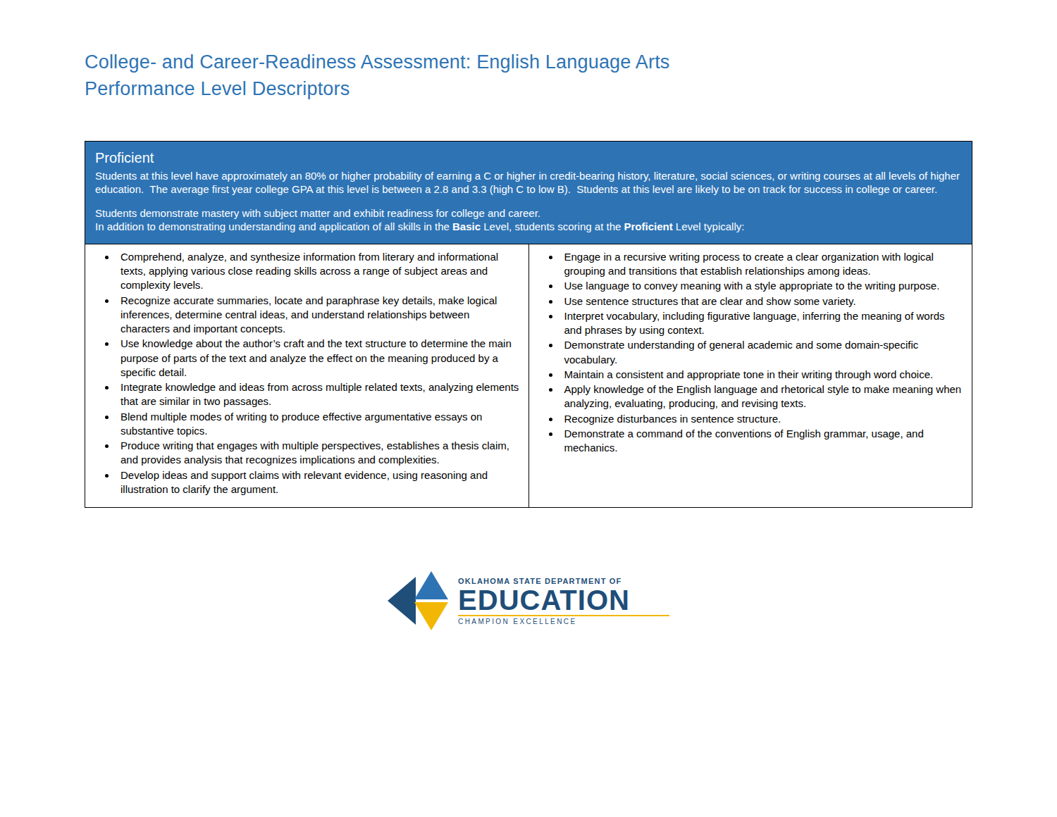College- and Career-Readiness Assessment: English Language Arts
Performance Level Descriptors
| Proficient Students at this level have approximately an 80% or higher probability of earning a C or higher in credit-bearing history, literature, social sciences, or writing courses at all levels of higher education. The average first year college GPA at this level is between a 2.8 and 3.3 (high C to low B). Students at this level are likely to be on track for success in college or career. Students demonstrate mastery with subject matter and exhibit readiness for college and career. In addition to demonstrating understanding and application of all skills in the Basic Level, students scoring at the Proficient Level typically: |
| Comprehend, analyze, and synthesize information from literary and informational texts, applying various close reading skills across a range of subject areas and complexity levels. Recognize accurate summaries, locate and paraphrase key details, make logical inferences, determine central ideas, and understand relationships between characters and important concepts. Use knowledge about the author’s craft and the text structure to determine the main purpose of parts of the text and analyze the effect on the meaning produced by a specific detail. Integrate knowledge and ideas from across multiple related texts, analyzing elements that are similar in two passages. Blend multiple modes of writing to produce effective argumentative essays on substantive topics. Produce writing that engages with multiple perspectives, establishes a thesis claim, and provides analysis that recognizes implications and complexities. Develop ideas and support claims with relevant evidence, using reasoning and illustration to clarify the argument. | Engage in a recursive writing process to create a clear organization with logical grouping and transitions that establish relationships among ideas. Use language to convey meaning with a style appropriate to the writing purpose. Use sentence structures that are clear and show some variety. Interpret vocabulary, including figurative language, inferring the meaning of words and phrases by using context. Demonstrate understanding of general academic and some domain-specific vocabulary. Maintain a consistent and appropriate tone in their writing through word choice. Apply knowledge of the English language and rhetorical style to make meaning when analyzing, evaluating, producing, and revising texts. Recognize disturbances in sentence structure. Demonstrate a command of the conventions of English grammar, usage, and mechanics. |
OKLAHOMA STATE DEPARTMENT OF
EDUCATION
CHAMPION EXCELLENCE